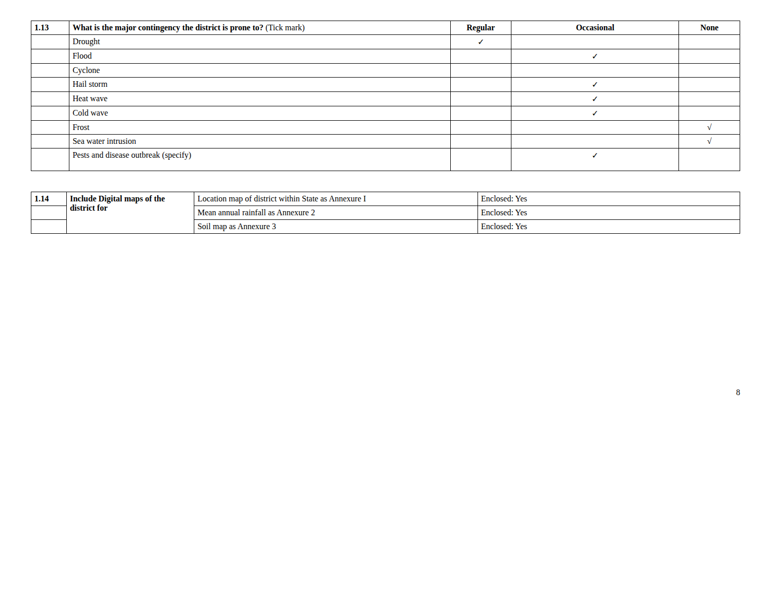| 1.13 | What is the major contingency the district is prone to? (Tick mark) | Regular | Occasional | None |
| | Drought | ✓ | | |
| | Flood | | ✓ | |
| | Cyclone | | | |
| | Hail storm | | ✓ | |
| | Heat wave | | ✓ | |
| | Cold wave | | ✓ | |
| | Frost | | | √ |
| | Sea water intrusion | | | √ |
| | Pests and disease outbreak (specify) | | ✓ | |
| 1.14 | Include Digital maps of the district for | Location map of district within State as Annexure I | Enclosed: Yes |
| | Mean annual rainfall as Annexure 2 | Enclosed: Yes |
| | Soil map as Annexure 3 | Enclosed: Yes |
8